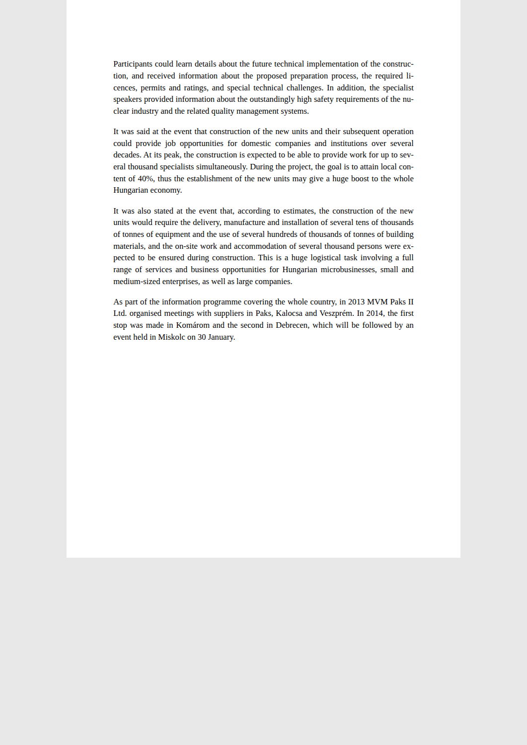Participants could learn details about the future technical implementation of the construction, and received information about the proposed preparation process, the required licences, permits and ratings, and special technical challenges. In addition, the specialist speakers provided information about the outstandingly high safety requirements of the nuclear industry and the related quality management systems.
It was said at the event that construction of the new units and their subsequent operation could provide job opportunities for domestic companies and institutions over several decades. At its peak, the construction is expected to be able to provide work for up to several thousand specialists simultaneously. During the project, the goal is to attain local content of 40%, thus the establishment of the new units may give a huge boost to the whole Hungarian economy.
It was also stated at the event that, according to estimates, the construction of the new units would require the delivery, manufacture and installation of several tens of thousands of tonnes of equipment and the use of several hundreds of thousands of tonnes of building materials, and the on-site work and accommodation of several thousand persons were expected to be ensured during construction. This is a huge logistical task involving a full range of services and business opportunities for Hungarian microbusinesses, small and medium-sized enterprises, as well as large companies.
As part of the information programme covering the whole country, in 2013 MVM Paks II Ltd. organised meetings with suppliers in Paks, Kalocsa and Veszprém. In 2014, the first stop was made in Komárom and the second in Debrecen, which will be followed by an event held in Miskolc on 30 January.